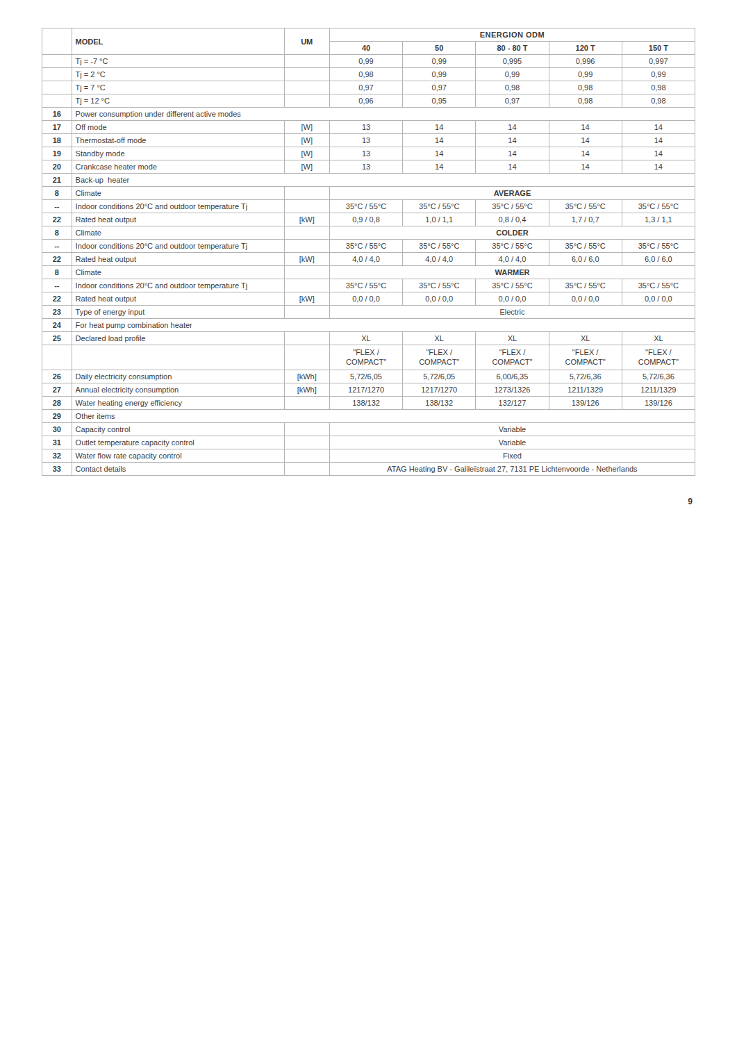| | MODEL | UM | ENERGION ODM |
| 40 | 50 | 80 - 80 T | 120 T | 150 T |
| | Tj = -7 °C | | 0,99 | 0,99 | 0,995 | 0,996 | 0,997 |
| | Tj = 2 °C | | 0,98 | 0,99 | 0,99 | 0,99 | 0,99 |
| | Tj = 7 °C | | 0,97 | 0,97 | 0,98 | 0,98 | 0,98 |
| | Tj = 12 °C | | 0,96 | 0,95 | 0,97 | 0,98 | 0,98 |
| 16 | Power consumption under different active modes |
| 17 | Off mode | [W] | 13 | 14 | 14 | 14 | 14 |
| 18 | Thermostat-off mode | [W] | 13 | 14 | 14 | 14 | 14 |
| 19 | Standby mode | [W] | 13 | 14 | 14 | 14 | 14 |
| 20 | Crankcase heater mode | [W] | 13 | 14 | 14 | 14 | 14 |
| 21 | Back-up heater |
| 8 | Climate | | AVERAGE |
| -- | Indoor conditions 20°C and outdoor temperature Tj | | 35°C / 55°C | 35°C / 55°C | 35°C / 55°C | 35°C / 55°C | 35°C / 55°C |
| 22 | Rated heat output | [kW] | 0,9 / 0,8 | 1,0 / 1,1 | 0,8 / 0,4 | 1,7 / 0,7 | 1,3 / 1,1 |
| 8 | Climate | | COLDER |
| -- | Indoor conditions 20°C and outdoor temperature Tj | | 35°C / 55°C | 35°C / 55°C | 35°C / 55°C | 35°C / 55°C | 35°C / 55°C |
| 22 | Rated heat output | [kW] | 4,0 / 4,0 | 4,0 / 4,0 | 4,0 / 4,0 | 6,0 / 6,0 | 6,0 / 6,0 |
| 8 | Climate | | WARMER |
| -- | Indoor conditions 20°C and outdoor temperature Tj | | 35°C / 55°C | 35°C / 55°C | 35°C / 55°C | 35°C / 55°C | 35°C / 55°C |
| 22 | Rated heat output | [kW] | 0,0 / 0,0 | 0,0 / 0,0 | 0,0 / 0,0 | 0,0 / 0,0 | 0,0 / 0,0 |
| 23 | Type of energy input | | Electric |
| 24 | For heat pump combination heater |
| 25 | Declared load profile | | XL | XL | XL | XL | XL |
| | | | "FLEX / COMPACT" | "FLEX / COMPACT" | "FLEX / COMPACT" | "FLEX / COMPACT" | "FLEX / COMPACT" |
| 26 | Daily electricity consumption | [kWh] | 5,72/6,05 | 5,72/6,05 | 6,00/6,35 | 5,72/6,36 | 5,72/6,36 |
| 27 | Annual electricity consumption | [kWh] | 1217/1270 | 1217/1270 | 1273/1326 | 1211/1329 | 1211/1329 |
| 28 | Water heating energy efficiency | | 138/132 | 138/132 | 132/127 | 139/126 | 139/126 |
| 29 | Other items |
| 30 | Capacity control | | Variable |
| 31 | Outlet temperature capacity control | | Variable |
| 32 | Water flow rate capacity control | | Fixed |
| 33 | Contact details | | ATAG Heating BV - Galileïstraat 27, 7131 PE Lichtenvoorde - Netherlands |
9